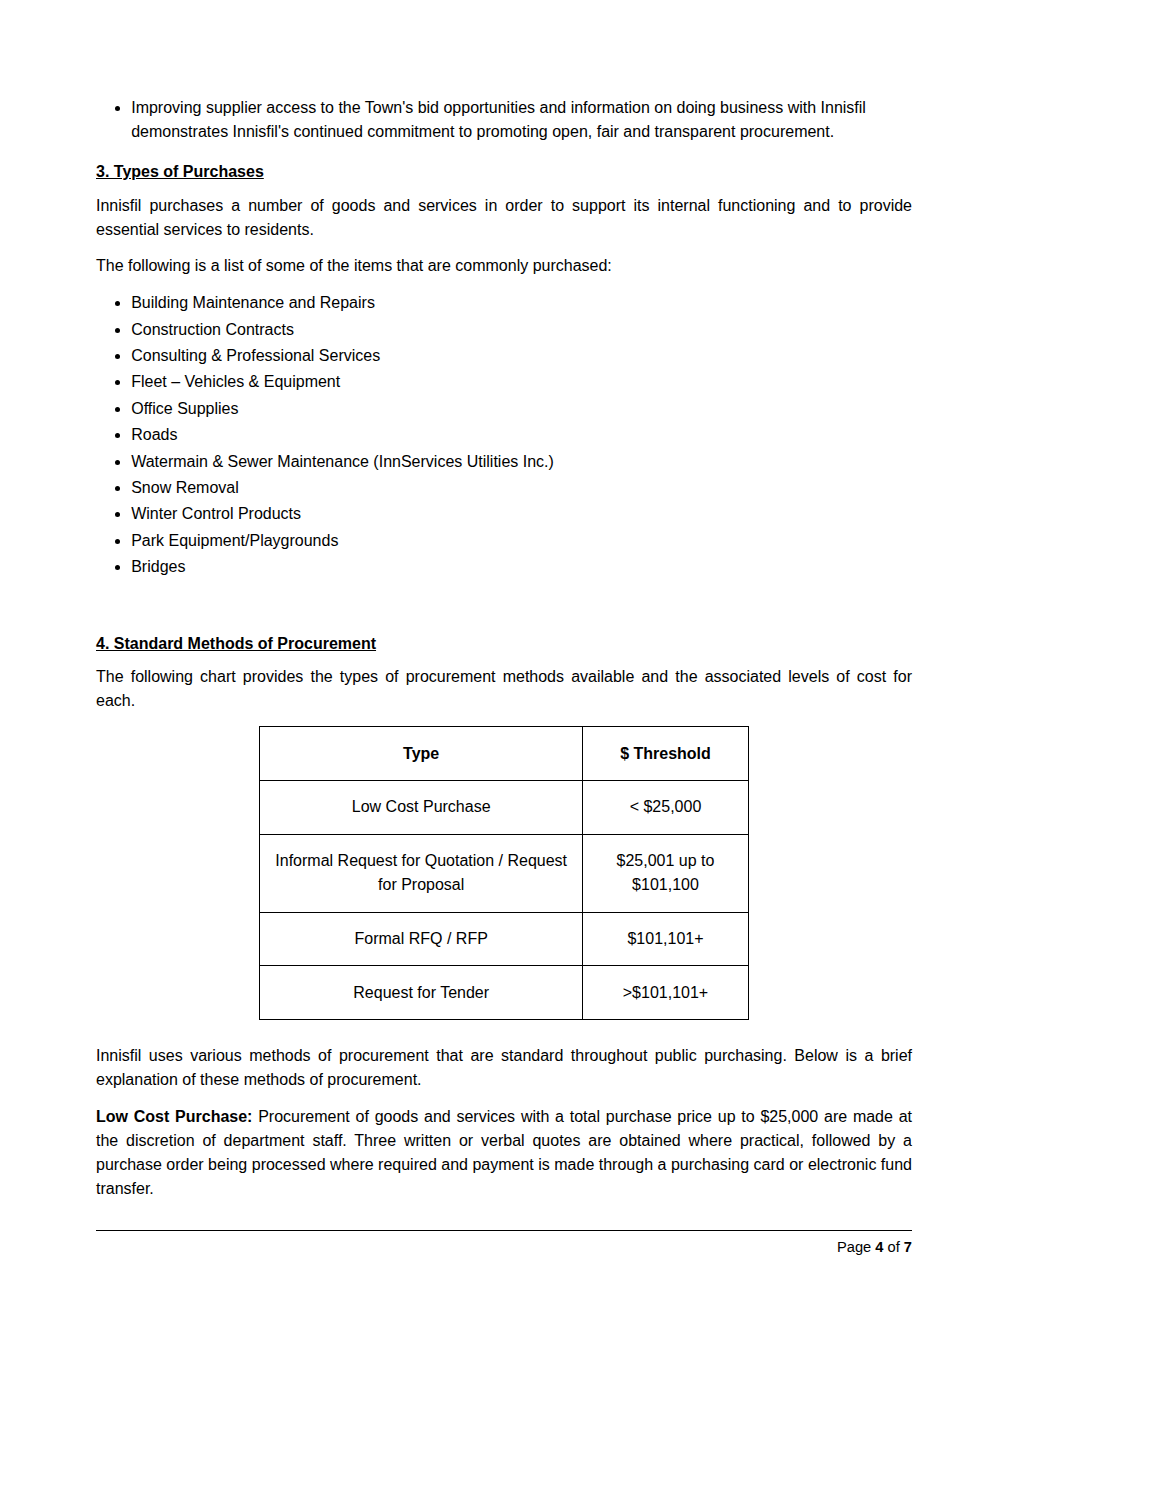Improving supplier access to the Town's bid opportunities and information on doing business with Innisfil demonstrates Innisfil's continued commitment to promoting open, fair and transparent procurement.
3. Types of Purchases
Innisfil purchases a number of goods and services in order to support its internal functioning and to provide essential services to residents.
The following is a list of some of the items that are commonly purchased:
Building Maintenance and Repairs
Construction Contracts
Consulting & Professional Services
Fleet – Vehicles & Equipment
Office Supplies
Roads
Watermain & Sewer Maintenance (InnServices Utilities Inc.)
Snow Removal
Winter Control Products
Park Equipment/Playgrounds
Bridges
4. Standard Methods of Procurement
The following chart provides the types of procurement methods available and the associated levels of cost for each.
| Type | $ Threshold |
| --- | --- |
| Low Cost Purchase | < $25,000 |
| Informal Request for Quotation / Request for Proposal | $25,001 up to $101,100 |
| Formal RFQ / RFP | $101,101+ |
| Request for Tender | >$101,101+ |
Innisfil uses various methods of procurement that are standard throughout public purchasing. Below is a brief explanation of these methods of procurement.
Low Cost Purchase: Procurement of goods and services with a total purchase price up to $25,000 are made at the discretion of department staff. Three written or verbal quotes are obtained where practical, followed by a purchase order being processed where required and payment is made through a purchasing card or electronic fund transfer.
Page 4 of 7